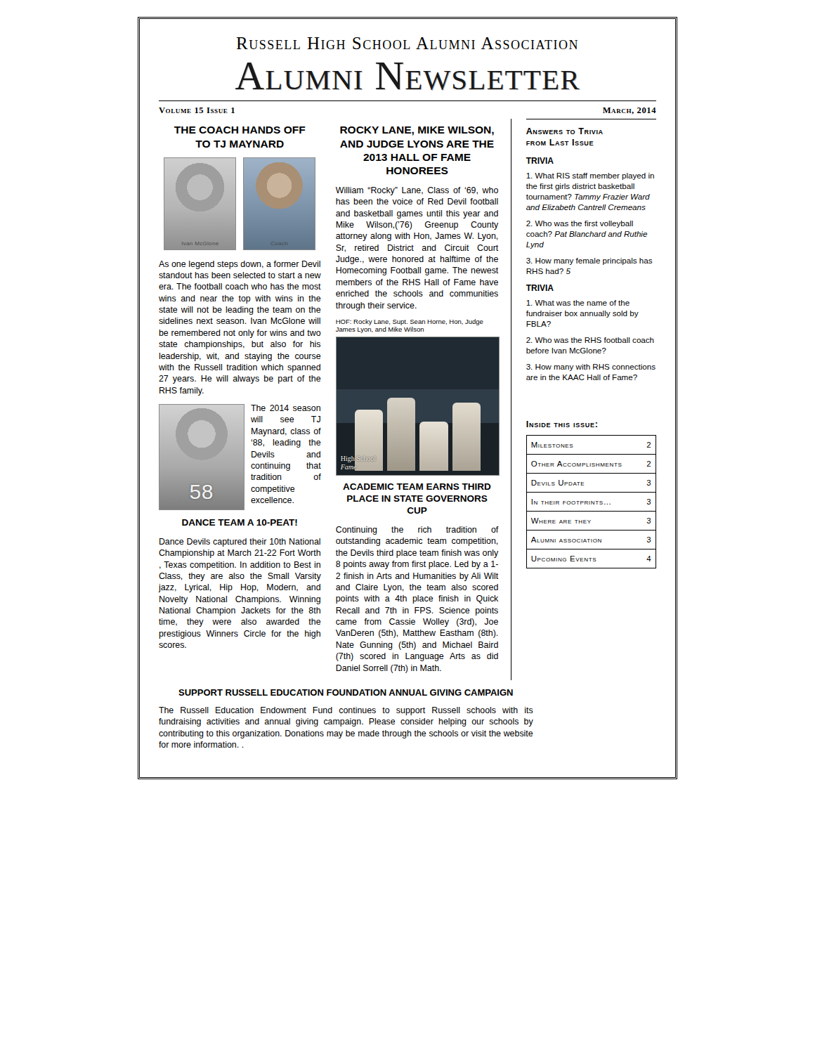Russell High School Alumni Association
Alumni Newsletter
Volume 15 Issue 1
March, 2014
THE COACH HANDS OFF
TO TJ MAYNARD
Ivan McGlone
Coach
As one legend steps down, a former Devil standout has been selected to start a new era. The football coach who has the most wins and near the top with wins in the state will not be leading the team on the sidelines next season. Ivan McGlone will be remembered not only for wins and two state championships, but also for his leadership, wit, and staying the course with the Russell tradition which spanned 27 years. He will always be part of the RHS family.
58
The 2014 season will see TJ Maynard, class of ‘88, leading the Devils and continuing that tradition of competitive excellence.
DANCE TEAM A 10-PEAT!
Dance Devils captured their 10th National Championship at March 21-22 Fort Worth , Texas competition. In addition to Best in Class, they are also the Small Varsity jazz, Lyrical, Hip Hop, Modern, and Novelty National Champions. Winning National Champion Jackets for the 8th time, they were also awarded the prestigious Winners Circle for the high scores.
ROCKY LANE, MIKE WILSON,
AND JUDGE LYONS ARE THE
2013 HALL OF FAME HONOREES
William “Rocky” Lane, Class of ‘69, who has been the voice of Red Devil football and basketball games until this year and Mike Wilson,(’76) Greenup County attorney along with Hon, James W. Lyon, Sr, retired District and Circuit Court Judge., were honored at halftime of the Homecoming Football game. The newest members of the RHS Hall of Fame have enriched the schools and communities through their service.
HOF: Rocky Lane, Supt. Sean Horne, Hon, Judge James Lyon, and Mike Wilson
High School
Fame
ACADEMIC TEAM EARNS THIRD
PLACE IN STATE GOVERNORS CUP
Continuing the rich tradition of outstanding academic team competition, the Devils third place team finish was only 8 points away from first place. Led by a 1-2 finish in Arts and Humanities by Ali Wilt and Claire Lyon, the team also scored points with a 4th place finish in Quick Recall and 7th in FPS. Science points came from Cassie Wolley (3rd), Joe VanDeren (5th), Matthew Eastham (8th). Nate Gunning (5th) and Michael Baird (7th) scored in Language Arts as did Daniel Sorrell (7th) in Math.
Answers to Trivia
from Last Issue
TRIVIA
1. What RIS staff member played in the first girls district basketball tournament? Tammy Frazier Ward and Elizabeth Cantrell Cremeans
2. Who was the first volleyball coach? Pat Blanchard and Ruthie Lynd
3. How many female principals has RHS had? 5
TRIVIA
1. What was the name of the fundraiser box annually sold by FBLA?
2. Who was the RHS football coach before Ivan McGlone?
3. How many with RHS connections are in the KAAC Hall of Fame?
Inside this issue:
| Milestones | 2 |
| Other Accomplishments | 2 |
| Devils Update | 3 |
| In their footprints… | 3 |
| Where are they | 3 |
| Alumni association | 3 |
| Upcoming Events | 4 |
SUPPORT RUSSELL EDUCATION FOUNDATION ANNUAL GIVING CAMPAIGN
The Russell Education Endowment Fund continues to support Russell schools with its fundraising activities and annual giving campaign. Please consider helping our schools by contributing to this organization. Donations may be made through the schools or visit the website for more information. .